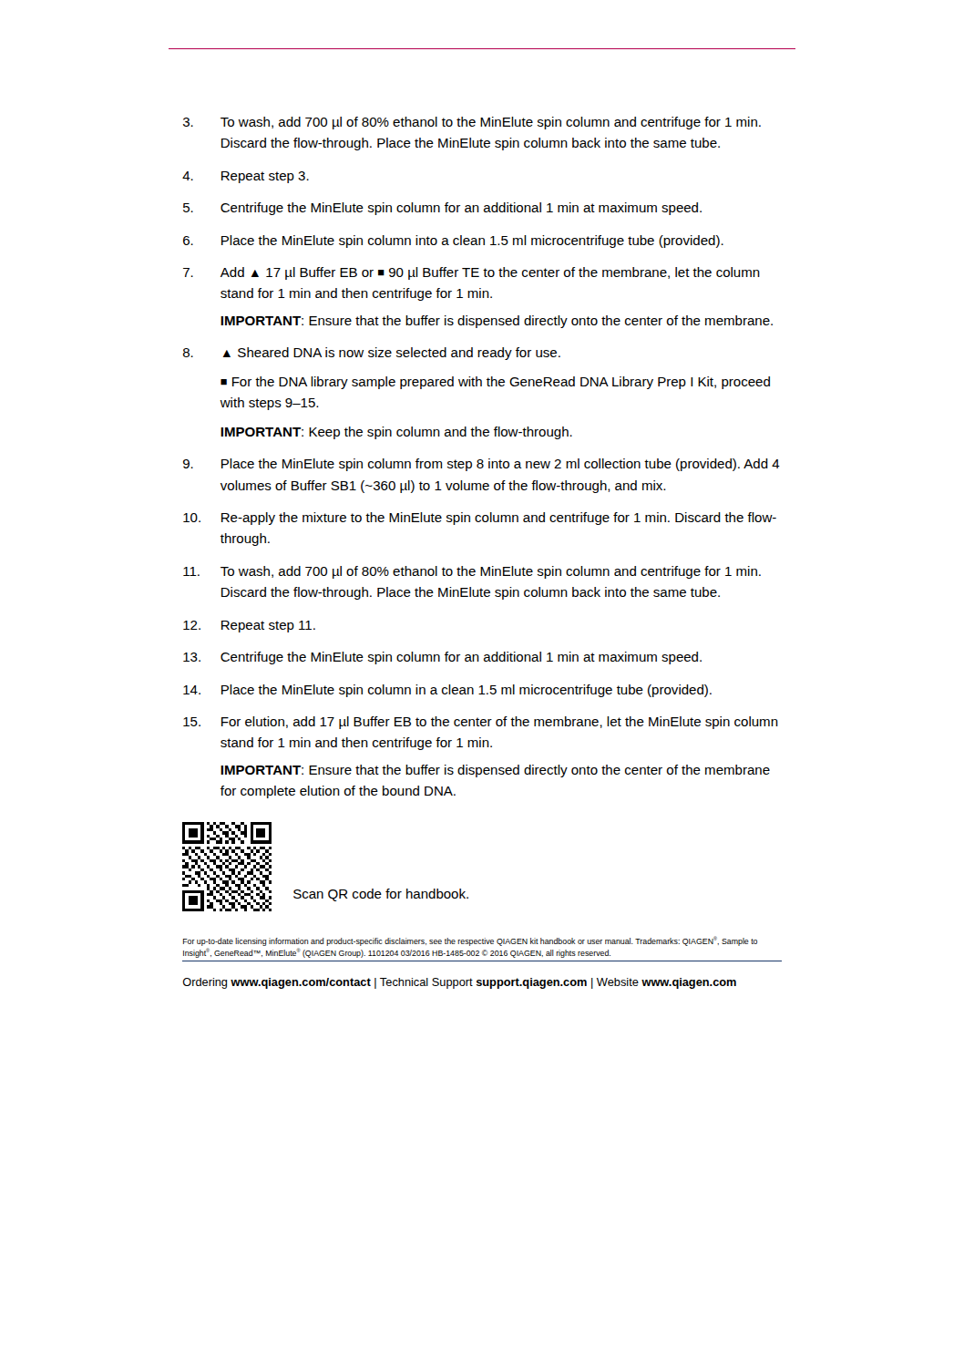To wash, add 700 µl of 80% ethanol to the MinElute spin column and centrifuge for 1 min. Discard the flow-through. Place the MinElute spin column back into the same tube.
Repeat step 3.
Centrifuge the MinElute spin column for an additional 1 min at maximum speed.
Place the MinElute spin column into a clean 1.5 ml microcentrifuge tube (provided).
Add ▲ 17 µl Buffer EB or ■ 90 µl Buffer TE to the center of the membrane, let the column stand for 1 min and then centrifuge for 1 min.
IMPORTANT: Ensure that the buffer is dispensed directly onto the center of the membrane.
▲ Sheared DNA is now size selected and ready for use.
■ For the DNA library sample prepared with the GeneRead DNA Library Prep I Kit, proceed with steps 9–15.
IMPORTANT: Keep the spin column and the flow-through.
Place the MinElute spin column from step 8 into a new 2 ml collection tube (provided). Add 4 volumes of Buffer SB1 (~360 µl) to 1 volume of the flow-through, and mix.
Re-apply the mixture to the MinElute spin column and centrifuge for 1 min. Discard the flow-through.
To wash, add 700 µl of 80% ethanol to the MinElute spin column and centrifuge for 1 min. Discard the flow-through. Place the MinElute spin column back into the same tube.
Repeat step 11.
Centrifuge the MinElute spin column for an additional 1 min at maximum speed.
Place the MinElute spin column in a clean 1.5 ml microcentrifuge tube (provided).
For elution, add 17 µl Buffer EB to the center of the membrane, let the MinElute spin column stand for 1 min and then centrifuge for 1 min.
IMPORTANT: Ensure that the buffer is dispensed directly onto the center of the membrane for complete elution of the bound DNA.
Scan QR code for handbook.
For up-to-date licensing information and product-specific disclaimers, see the respective QIAGEN kit handbook or user manual. Trademarks: QIAGEN®, Sample to Insight®, GeneRead™, MinElute® (QIAGEN Group). 1101204 03/2016 HB-1485-002 © 2016 QIAGEN, all rights reserved.
Ordering www.qiagen.com/contact | Technical Support support.qiagen.com | Website www.qiagen.com